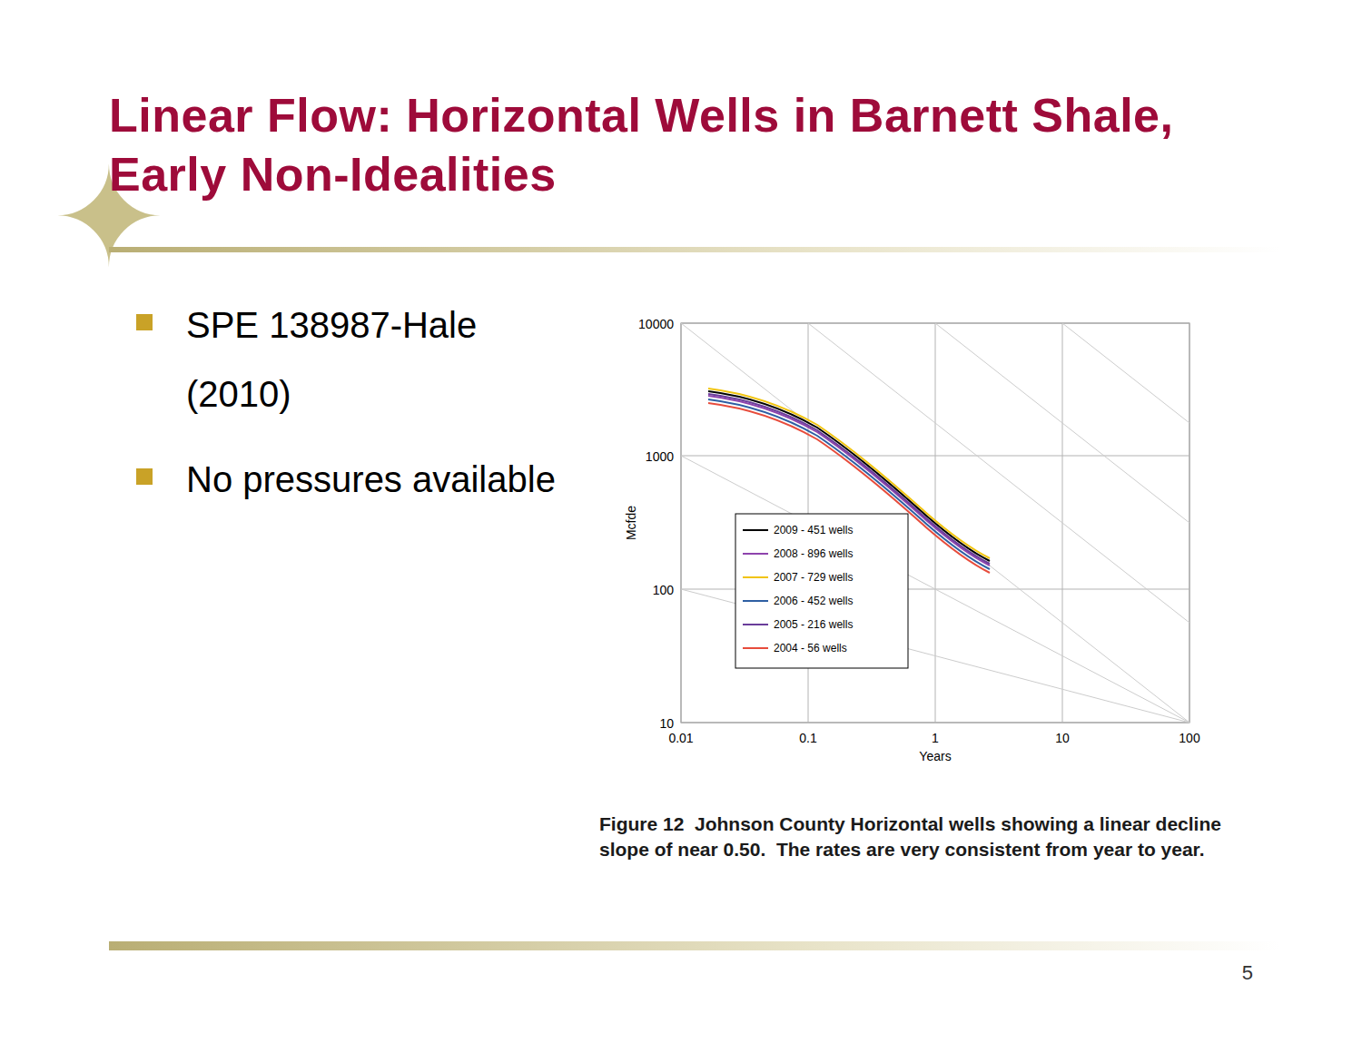✦
Linear Flow: Horizontal Wells in Barnett Shale,
Early Non-Idealities
SPE 138987-Hale (2010)
No pressures available
10000 1000 100 10 Mcfde 0.01 0.1 1 10 100 Years 2009 - 451 wells 2008 - 896 wells 2007 - 729 wells 2006 - 452 wells 2005 - 216 wells 2004 - 56 wells
Figure 12 Johnson County Horizontal wells showing a linear decline slope of near 0.50. The rates are very consistent from year to year.
5